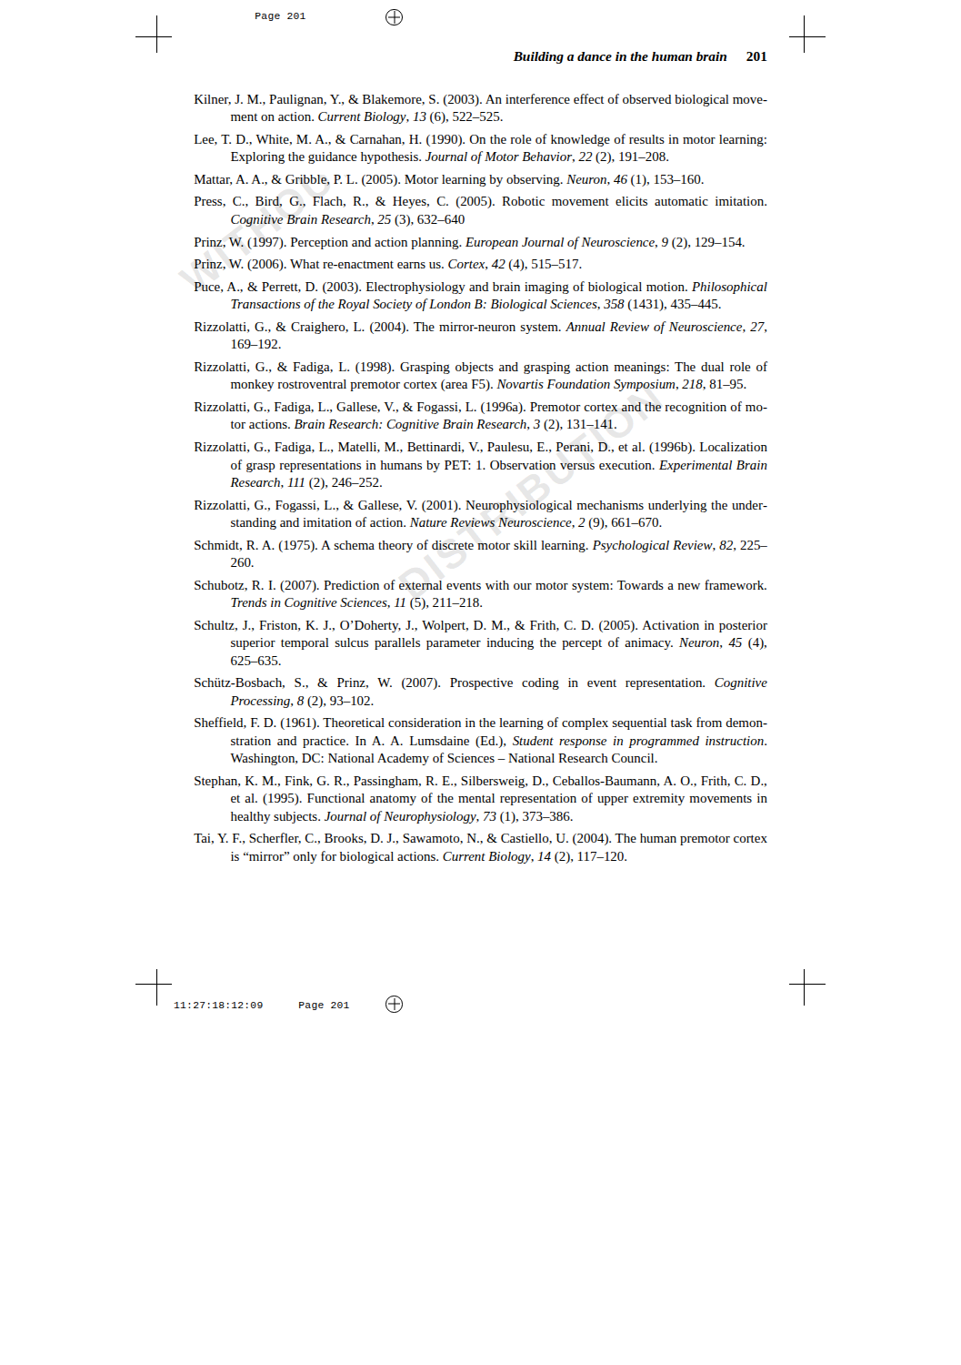Page 201
11:27:18:12:09
Page 201
WITHOUT DISTRIBUTION
Building a dance in the human brain201
Kilner, J. M., Paulignan, Y., & Blakemore, S. (2003). An interference effect of observed biological movement on action. Current Biology, 13 (6), 522–525.
Lee, T. D., White, M. A., & Carnahan, H. (1990). On the role of knowledge of results in motor learning: Exploring the guidance hypothesis. Journal of Motor Behavior, 22 (2), 191–208.
Mattar, A. A., & Gribble, P. L. (2005). Motor learning by observing. Neuron, 46 (1), 153–160.
Press, C., Bird, G., Flach, R., & Heyes, C. (2005). Robotic movement elicits automatic imitation. Cognitive Brain Research, 25 (3), 632–640
Prinz, W. (1997). Perception and action planning. European Journal of Neuroscience, 9 (2), 129–154.
Prinz, W. (2006). What re-enactment earns us. Cortex, 42 (4), 515–517.
Puce, A., & Perrett, D. (2003). Electrophysiology and brain imaging of biological motion. Philosophical Transactions of the Royal Society of London B: Biological Sciences, 358 (1431), 435–445.
Rizzolatti, G., & Craighero, L. (2004). The mirror-neuron system. Annual Review of Neuroscience, 27, 169–192.
Rizzolatti, G., & Fadiga, L. (1998). Grasping objects and grasping action meanings: The dual role of monkey rostroventral premotor cortex (area F5). Novartis Foundation Symposium, 218, 81–95.
Rizzolatti, G., Fadiga, L., Gallese, V., & Fogassi, L. (1996a). Premotor cortex and the recognition of motor actions. Brain Research: Cognitive Brain Research, 3 (2), 131–141.
Rizzolatti, G., Fadiga, L., Matelli, M., Bettinardi, V., Paulesu, E., Perani, D., et al. (1996b). Localization of grasp representations in humans by PET: 1. Observation versus execution. Experimental Brain Research, 111 (2), 246–252.
Rizzolatti, G., Fogassi, L., & Gallese, V. (2001). Neurophysiological mechanisms underlying the understanding and imitation of action. Nature Reviews Neuroscience, 2 (9), 661–670.
Schmidt, R. A. (1975). A schema theory of discrete motor skill learning. Psychological Review, 82, 225–260.
Schubotz, R. I. (2007). Prediction of external events with our motor system: Towards a new framework. Trends in Cognitive Sciences, 11 (5), 211–218.
Schultz, J., Friston, K. J., O’Doherty, J., Wolpert, D. M., & Frith, C. D. (2005). Activation in posterior superior temporal sulcus parallels parameter inducing the percept of animacy. Neuron, 45 (4), 625–635.
Schütz-Bosbach, S., & Prinz, W. (2007). Prospective coding in event representation. Cognitive Processing, 8 (2), 93–102.
Sheffield, F. D. (1961). Theoretical consideration in the learning of complex sequential task from demonstration and practice. In A. A. Lumsdaine (Ed.), Student response in programmed instruction. Washington, DC: National Academy of Sciences – National Research Council.
Stephan, K. M., Fink, G. R., Passingham, R. E., Silbersweig, D., Ceballos-Baumann, A. O., Frith, C. D., et al. (1995). Functional anatomy of the mental representation of upper extremity movements in healthy subjects. Journal of Neurophysiology, 73 (1), 373–386.
Tai, Y. F., Scherfler, C., Brooks, D. J., Sawamoto, N., & Castiello, U. (2004). The human premotor cortex is “mirror” only for biological actions. Current Biology, 14 (2), 117–120.